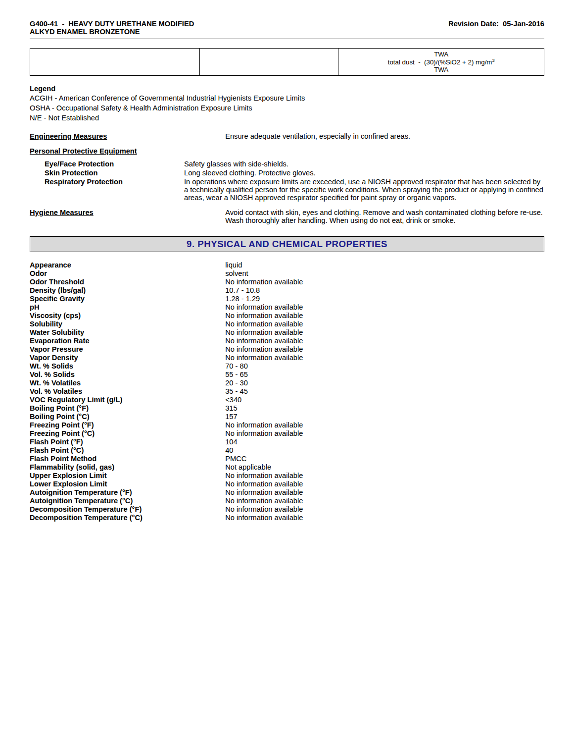G400-41 - HEAVY DUTY URETHANE MODIFIED
ALKYD ENAMEL BRONZETONE
Revision Date: 05-Jan-2016
| | | TWA total dust - (30)/(%SiO2 + 2) mg/m 3 TWA |
Legend
ACGIH - American Conference of Governmental Industrial Hygienists Exposure Limits
OSHA - Occupational Safety & Health Administration Exposure Limits
N/E - Not Established
Engineering Measures
Ensure adequate ventilation, especially in confined areas.
Personal Protective Equipment
Eye/Face Protection
Safety glasses with side-shields.
Skin Protection
Long sleeved clothing. Protective gloves.
Respiratory Protection
In operations where exposure limits are exceeded, use a NIOSH approved respirator that has been selected by a technically qualified person for the specific work conditions. When spraying the product or applying in confined areas, wear a NIOSH approved respirator specified for paint spray or organic vapors.
Hygiene Measures
Avoid contact with skin, eyes and clothing. Remove and wash contaminated clothing before re-use. Wash thoroughly after handling. When using do not eat, drink or smoke.
9. PHYSICAL AND CHEMICAL PROPERTIES
| Appearance | liquid |
| Odor | solvent |
| Odor Threshold | No information available |
| Density (lbs/gal) | 10.7 - 10.8 |
| Specific Gravity | 1.28 - 1.29 |
| pH | No information available |
| Viscosity (cps) | No information available |
| Solubility | No information available |
| Water Solubility | No information available |
| Evaporation Rate | No information available |
| Vapor Pressure | No information available |
| Vapor Density | No information available |
| Wt. % Solids | 70 - 80 |
| Vol. % Solids | 55 - 65 |
| Wt. % Volatiles | 20 - 30 |
| Vol. % Volatiles | 35 - 45 |
| VOC Regulatory Limit (g/L) | <340 |
| Boiling Point (°F) | 315 |
| Boiling Point (°C) | 157 |
| Freezing Point (°F) | No information available |
| Freezing Point (°C) | No information available |
| Flash Point (°F) | 104 |
| Flash Point (°C) | 40 |
| Flash Point Method | PMCC |
| Flammability (solid, gas) | Not applicable |
| Upper Explosion Limit | No information available |
| Lower Explosion Limit | No information available |
| Autoignition Temperature (°F) | No information available |
| Autoignition Temperature (°C) | No information available |
| Decomposition Temperature (°F) | No information available |
| Decomposition Temperature (°C) | No information available |